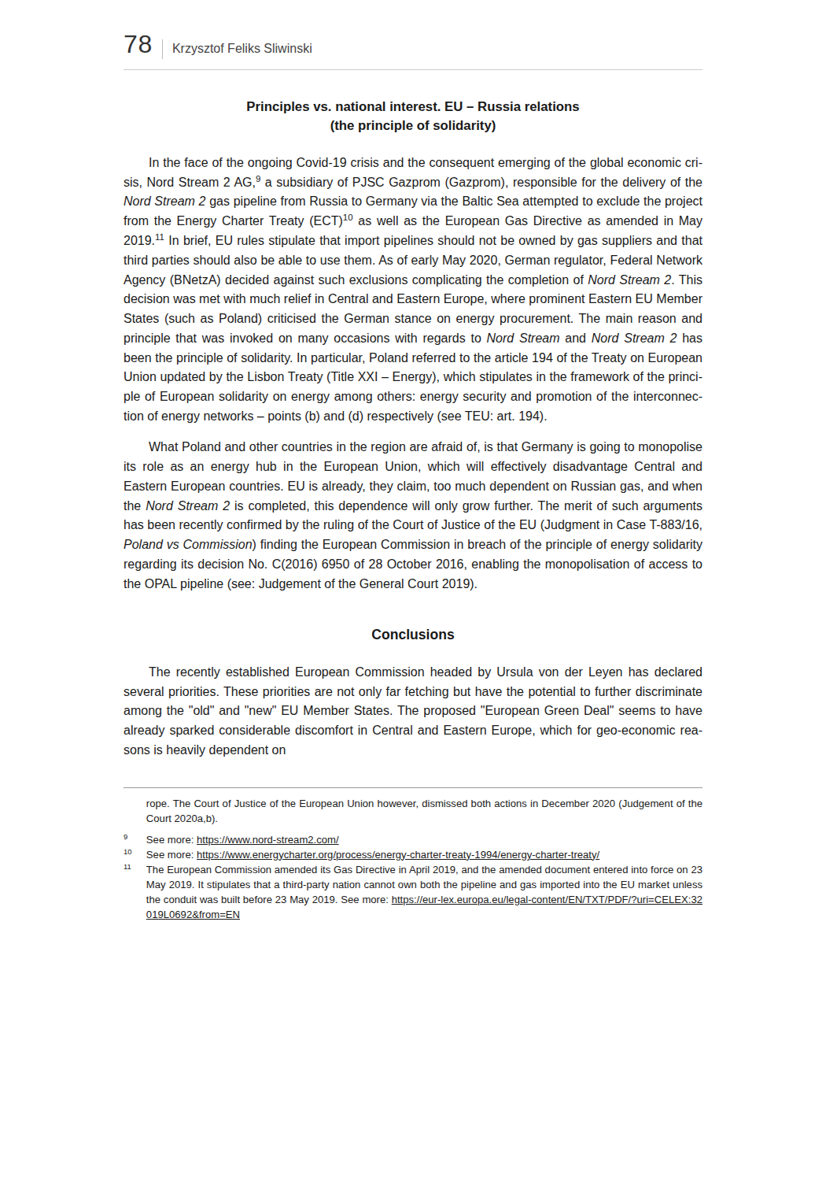78 Krzysztof Feliks Sliwinski
Principles vs. national interest. EU – Russia relations
(the principle of solidarity)
In the face of the ongoing Covid-19 crisis and the consequent emerging of the global economic crisis, Nord Stream 2 AG,9 a subsidiary of PJSC Gazprom (Gazprom), responsible for the delivery of the Nord Stream 2 gas pipeline from Russia to Germany via the Baltic Sea attempted to exclude the project from the Energy Charter Treaty (ECT)10 as well as the European Gas Directive as amended in May 2019.11 In brief, EU rules stipulate that import pipelines should not be owned by gas suppliers and that third parties should also be able to use them. As of early May 2020, German regulator, Federal Network Agency (BNetzA) decided against such exclusions complicating the completion of Nord Stream 2. This decision was met with much relief in Central and Eastern Europe, where prominent Eastern EU Member States (such as Poland) criticised the German stance on energy procurement. The main reason and principle that was invoked on many occasions with regards to Nord Stream and Nord Stream 2 has been the principle of solidarity. In particular, Poland referred to the article 194 of the Treaty on European Union updated by the Lisbon Treaty (Title XXI – Energy), which stipulates in the framework of the principle of European solidarity on energy among others: energy security and promotion of the interconnection of energy networks – points (b) and (d) respectively (see TEU: art. 194).
What Poland and other countries in the region are afraid of, is that Germany is going to monopolise its role as an energy hub in the European Union, which will effectively disadvantage Central and Eastern European countries. EU is already, they claim, too much dependent on Russian gas, and when the Nord Stream 2 is completed, this dependence will only grow further. The merit of such arguments has been recently confirmed by the ruling of the Court of Justice of the EU (Judgment in Case T-883/16, Poland vs Commission) finding the European Commission in breach of the principle of energy solidarity regarding its decision No. C(2016) 6950 of 28 October 2016, enabling the monopolisation of access to the OPAL pipeline (see: Judgement of the General Court 2019).
Conclusions
The recently established European Commission headed by Ursula von der Leyen has declared several priorities. These priorities are not only far fetching but have the potential to further discriminate among the "old" and "new" EU Member States. The proposed "European Green Deal" seems to have already sparked considerable discomfort in Central and Eastern Europe, which for geo-economic reasons is heavily dependent on
rope. The Court of Justice of the European Union however, dismissed both actions in December 2020 (Judgement of the Court 2020a,b).
9 See more: https://www.nord-stream2.com/
10 See more: https://www.energycharter.org/process/energy-charter-treaty-1994/energy-charter-treaty/
11 The European Commission amended its Gas Directive in April 2019, and the amended document entered into force on 23 May 2019. It stipulates that a third-party nation cannot own both the pipeline and gas imported into the EU market unless the conduit was built before 23 May 2019. See more: https://eur-lex.europa.eu/legal-content/EN/TXT/PDF/?uri=CELEX:32019L0692&from=EN